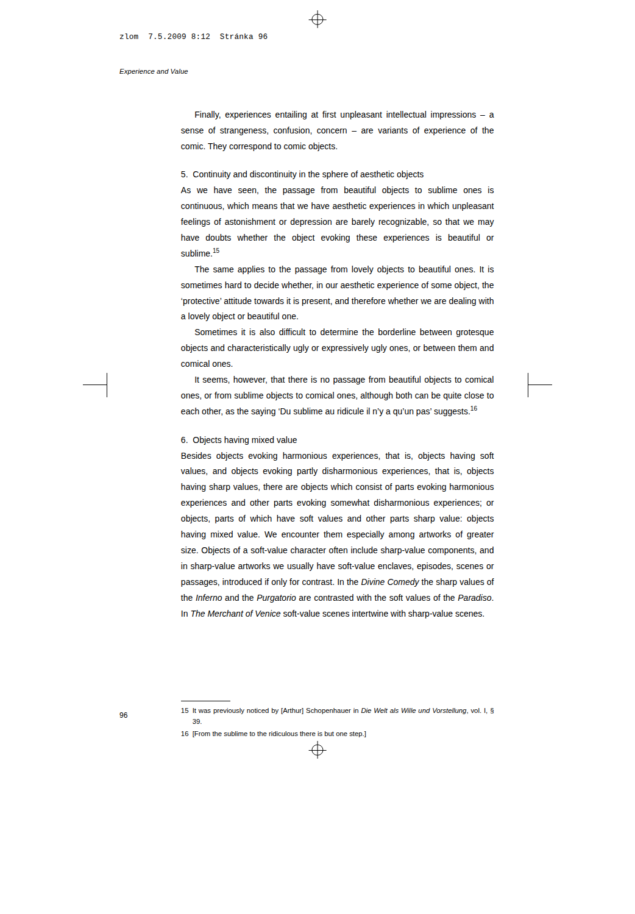zlom 7.5.2009 8:12 Stránka 96
Experience and Value
Finally, experiences entailing at first unpleasant intellectual impressions – a sense of strangeness, confusion, concern – are variants of experience of the comic. They correspond to comic objects.
5. Continuity and discontinuity in the sphere of aesthetic objects
As we have seen, the passage from beautiful objects to sublime ones is continuous, which means that we have aesthetic experiences in which unpleasant feelings of astonishment or depression are barely recognizable, so that we may have doubts whether the object evoking these experiences is beautiful or sublime.15
The same applies to the passage from lovely objects to beautiful ones. It is sometimes hard to decide whether, in our aesthetic experience of some object, the ‘protective’ attitude towards it is present, and therefore whether we are dealing with a lovely object or beautiful one.
Sometimes it is also difficult to determine the borderline between grotesque objects and characteristically ugly or expressively ugly ones, or between them and comical ones.
It seems, however, that there is no passage from beautiful objects to comical ones, or from sublime objects to comical ones, although both can be quite close to each other, as the saying ‘Du sublime au ridicule il n’y a qu’un pas’ suggests.16
6. Objects having mixed value
Besides objects evoking harmonious experiences, that is, objects having soft values, and objects evoking partly disharmonious experiences, that is, objects having sharp values, there are objects which consist of parts evoking harmonious experiences and other parts evoking somewhat disharmonious experiences; or objects, parts of which have soft values and other parts sharp value: objects having mixed value. We encounter them especially among artworks of greater size. Objects of a soft-value character often include sharp-value components, and in sharp-value artworks we usually have soft-value enclaves, episodes, scenes or passages, introduced if only for contrast. In the Divine Comedy the sharp values of the Inferno and the Purgatorio are contrasted with the soft values of the Paradiso. In The Merchant of Venice soft-value scenes intertwine with sharp-value scenes.
15
It was previously noticed by [Arthur] Schopenhauer in Die Welt als Wille und Vorstellung, vol. I, § 39.
16
[From the sublime to the ridiculous there is but one step.]
96